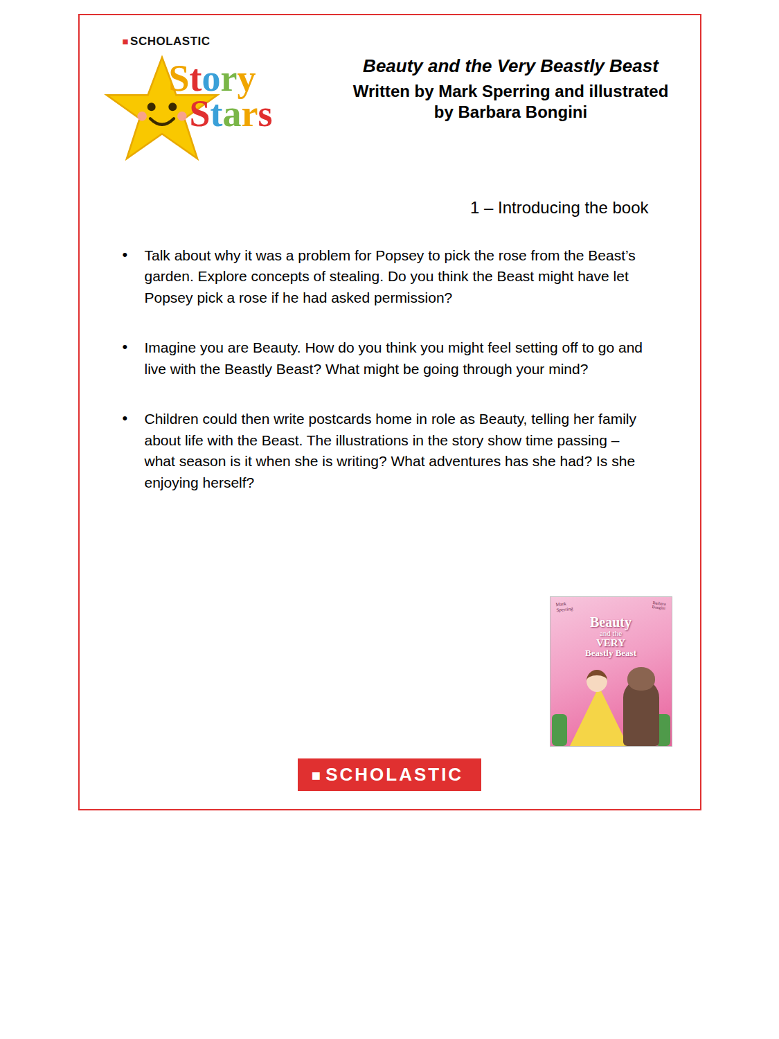■SCHOLASTIC
Story Stars
Beauty and the Very Beastly Beast
Written by Mark Sperring and illustrated by Barbara Bongini
1 – Introducing the book
Talk about why it was a problem for Popsey to pick the rose from the Beast’s garden. Explore concepts of stealing. Do you think the Beast might have let Popsey pick a rose if he had asked permission?
Imagine you are Beauty. How do you think you might feel setting off to go and live with the Beastly Beast? What might be going through your mind?
Children could then write postcards home in role as Beauty, telling her family about life with the Beast. The illustrations in the story show time passing – what season is it when she is writing? What adventures has she had? Is she enjoying herself?
Mark
Sperring
Barbara
Bongini
Beauty and the VERY Beastly Beast
■SCHOLASTIC